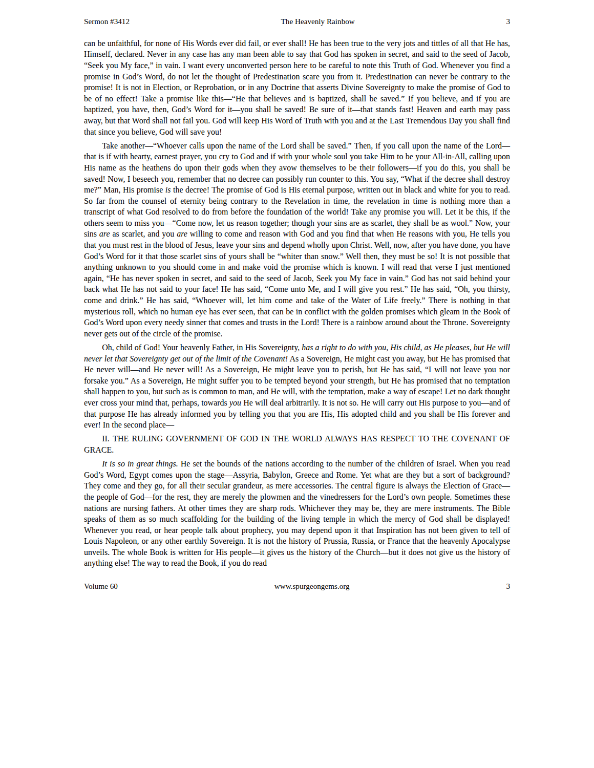Sermon #3412
The Heavenly Rainbow
3
can be unfaithful, for none of His Words ever did fail, or ever shall! He has been true to the very jots and tittles of all that He has, Himself, declared. Never in any case has any man been able to say that God has spoken in secret, and said to the seed of Jacob, “Seek you My face,” in vain. I want every unconverted person here to be careful to note this Truth of God. Whenever you find a promise in God’s Word, do not let the thought of Predestination scare you from it. Predestination can never be contrary to the promise! It is not in Election, or Reprobation, or in any Doctrine that asserts Divine Sovereignty to make the promise of God to be of no effect! Take a promise like this—“He that believes and is baptized, shall be saved.” If you believe, and if you are baptized, you have, then, God’s Word for it—you shall be saved! Be sure of it—that stands fast! Heaven and earth may pass away, but that Word shall not fail you. God will keep His Word of Truth with you and at the Last Tremendous Day you shall find that since you believe, God will save you!
Take another—“Whoever calls upon the name of the Lord shall be saved.” Then, if you call upon the name of the Lord—that is if with hearty, earnest prayer, you cry to God and if with your whole soul you take Him to be your All-in-All, calling upon His name as the heathens do upon their gods when they avow themselves to be their followers—if you do this, you shall be saved! Now, I beseech you, remember that no decree can possibly run counter to this. You say, “What if the decree shall destroy me?” Man, His promise is the decree! The promise of God is His eternal purpose, written out in black and white for you to read. So far from the counsel of eternity being contrary to the Revelation in time, the revelation in time is nothing more than a transcript of what God resolved to do from before the foundation of the world! Take any promise you will. Let it be this, if the others seem to miss you—“Come now, let us reason together; though your sins are as scarlet, they shall be as wool.” Now, your sins are as scarlet, and you are willing to come and reason with God and you find that when He reasons with you, He tells you that you must rest in the blood of Jesus, leave your sins and depend wholly upon Christ. Well, now, after you have done, you have God’s Word for it that those scarlet sins of yours shall be “whiter than snow.” Well then, they must be so! It is not possible that anything unknown to you should come in and make void the promise which is known. I will read that verse I just mentioned again, “He has never spoken in secret, and said to the seed of Jacob, Seek you My face in vain.” God has not said behind your back what He has not said to your face! He has said, “Come unto Me, and I will give you rest.” He has said, “Oh, you thirsty, come and drink.” He has said, “Whoever will, let him come and take of the Water of Life freely.” There is nothing in that mysterious roll, which no human eye has ever seen, that can be in conflict with the golden promises which gleam in the Book of God’s Word upon every needy sinner that comes and trusts in the Lord! There is a rainbow around about the Throne. Sovereignty never gets out of the circle of the promise.
Oh, child of God! Your heavenly Father, in His Sovereignty, has a right to do with you, His child, as He pleases, but He will never let that Sovereignty get out of the limit of the Covenant! As a Sovereign, He might cast you away, but He has promised that He never will—and He never will! As a Sovereign, He might leave you to perish, but He has said, “I will not leave you nor forsake you.” As a Sovereign, He might suffer you to be tempted beyond your strength, but He has promised that no temptation shall happen to you, but such as is common to man, and He will, with the temptation, make a way of escape! Let no dark thought ever cross your mind that, perhaps, towards you He will deal arbitrarily. It is not so. He will carry out His purpose to you—and of that purpose He has already informed you by telling you that you are His, His adopted child and you shall be His forever and ever! In the second place—
II. THE RULING GOVERNMENT OF GOD IN THE WORLD ALWAYS HAS RESPECT TO THE COVENANT OF GRACE.
It is so in great things. He set the bounds of the nations according to the number of the children of Israel. When you read God’s Word, Egypt comes upon the stage—Assyria, Babylon, Greece and Rome. Yet what are they but a sort of background? They come and they go, for all their secular grandeur, as mere accessories. The central figure is always the Election of Grace—the people of God—for the rest, they are merely the plowmen and the vinedressers for the Lord’s own people. Sometimes these nations are nursing fathers. At other times they are sharp rods. Whichever they may be, they are mere instruments. The Bible speaks of them as so much scaffolding for the building of the living temple in which the mercy of God shall be displayed! Whenever you read, or hear people talk about prophecy, you may depend upon it that Inspiration has not been given to tell of Louis Napoleon, or any other earthly Sovereign. It is not the history of Prussia, Russia, or France that the heavenly Apocalypse unveils. The whole Book is written for His people—it gives us the history of the Church—but it does not give us the history of anything else! The way to read the Book, if you do read
Volume 60
www.spurgeongems.org
3